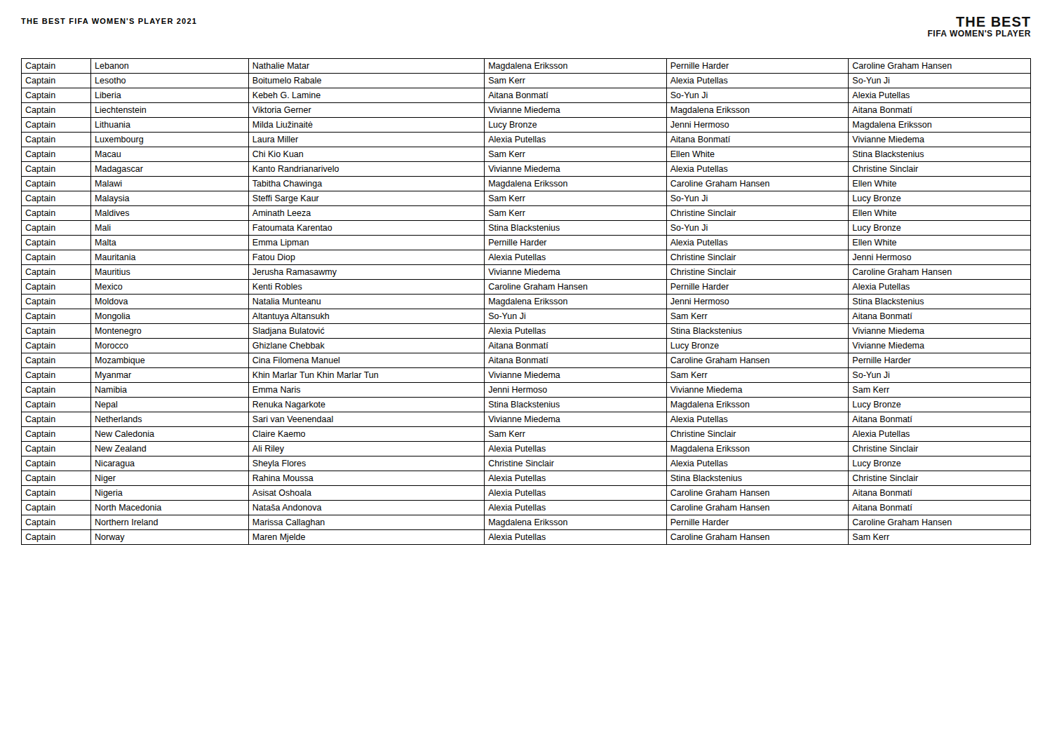The Best FIFA Women's Player 2021
THE BEST
FIFA WOMEN'S PLAYER
| Captain | Lebanon | Nathalie Matar | Magdalena Eriksson | Pernille Harder | Caroline Graham Hansen |
| Captain | Lesotho | Boitumelo Rabale | Sam Kerr | Alexia Putellas | So-Yun Ji |
| Captain | Liberia | Kebeh G. Lamine | Aitana Bonmatí | So-Yun Ji | Alexia Putellas |
| Captain | Liechtenstein | Viktoria Gerner | Vivianne Miedema | Magdalena Eriksson | Aitana Bonmatí |
| Captain | Lithuania | Milda Liužinaitė | Lucy Bronze | Jenni Hermoso | Magdalena Eriksson |
| Captain | Luxembourg | Laura Miller | Alexia Putellas | Aitana Bonmatí | Vivianne Miedema |
| Captain | Macau | Chi Kio Kuan | Sam Kerr | Ellen White | Stina Blackstenius |
| Captain | Madagascar | Kanto Randrianarivelo | Vivianne Miedema | Alexia Putellas | Christine Sinclair |
| Captain | Malawi | Tabitha Chawinga | Magdalena Eriksson | Caroline Graham Hansen | Ellen White |
| Captain | Malaysia | Steffi Sarge Kaur | Sam Kerr | So-Yun Ji | Lucy Bronze |
| Captain | Maldives | Aminath Leeza | Sam Kerr | Christine Sinclair | Ellen White |
| Captain | Mali | Fatoumata Karentao | Stina Blackstenius | So-Yun Ji | Lucy Bronze |
| Captain | Malta | Emma Lipman | Pernille Harder | Alexia Putellas | Ellen White |
| Captain | Mauritania | Fatou Diop | Alexia Putellas | Christine Sinclair | Jenni Hermoso |
| Captain | Mauritius | Jerusha Ramasawmy | Vivianne Miedema | Christine Sinclair | Caroline Graham Hansen |
| Captain | Mexico | Kenti Robles | Caroline Graham Hansen | Pernille Harder | Alexia Putellas |
| Captain | Moldova | Natalia Munteanu | Magdalena Eriksson | Jenni Hermoso | Stina Blackstenius |
| Captain | Mongolia | Altantuya Altansukh | So-Yun Ji | Sam Kerr | Aitana Bonmatí |
| Captain | Montenegro | Sladjana Bulatović | Alexia Putellas | Stina Blackstenius | Vivianne Miedema |
| Captain | Morocco | Ghizlane Chebbak | Aitana Bonmatí | Lucy Bronze | Vivianne Miedema |
| Captain | Mozambique | Cina Filomena Manuel | Aitana Bonmatí | Caroline Graham Hansen | Pernille Harder |
| Captain | Myanmar | Khin Marlar Tun Khin Marlar Tun | Vivianne Miedema | Sam Kerr | So-Yun Ji |
| Captain | Namibia | Emma Naris | Jenni Hermoso | Vivianne Miedema | Sam Kerr |
| Captain | Nepal | Renuka Nagarkote | Stina Blackstenius | Magdalena Eriksson | Lucy Bronze |
| Captain | Netherlands | Sari van Veenendaal | Vivianne Miedema | Alexia Putellas | Aitana Bonmatí |
| Captain | New Caledonia | Claire Kaemo | Sam Kerr | Christine Sinclair | Alexia Putellas |
| Captain | New Zealand | Ali Riley | Alexia Putellas | Magdalena Eriksson | Christine Sinclair |
| Captain | Nicaragua | Sheyla Flores | Christine Sinclair | Alexia Putellas | Lucy Bronze |
| Captain | Niger | Rahina Moussa | Alexia Putellas | Stina Blackstenius | Christine Sinclair |
| Captain | Nigeria | Asisat Oshoala | Alexia Putellas | Caroline Graham Hansen | Aitana Bonmatí |
| Captain | North Macedonia | Nataša Andonova | Alexia Putellas | Caroline Graham Hansen | Aitana Bonmatí |
| Captain | Northern Ireland | Marissa Callaghan | Magdalena Eriksson | Pernille Harder | Caroline Graham Hansen |
| Captain | Norway | Maren Mjelde | Alexia Putellas | Caroline Graham Hansen | Sam Kerr |